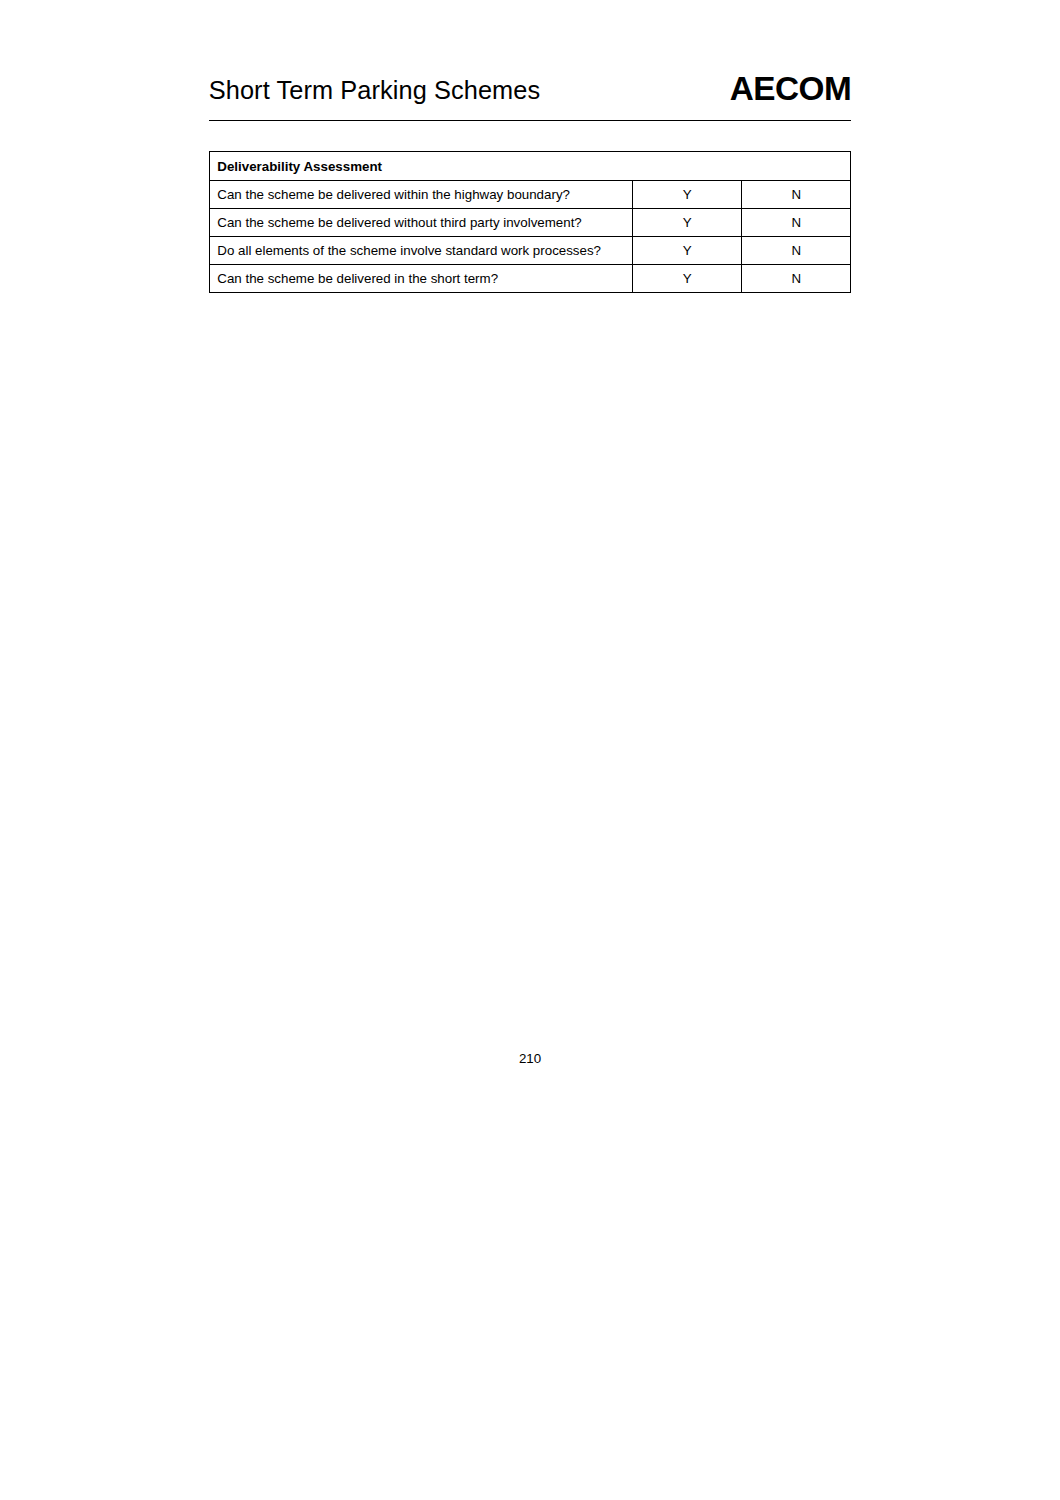Short Term Parking Schemes
AECOM
| Deliverability Assessment |
| --- |
| Can the scheme be delivered within the highway boundary? | Y | N |
| Can the scheme be delivered without third party involvement? | Y | N |
| Do all elements of the scheme involve standard work processes? | Y | N |
| Can the scheme be delivered in the short term? | Y | N |
210